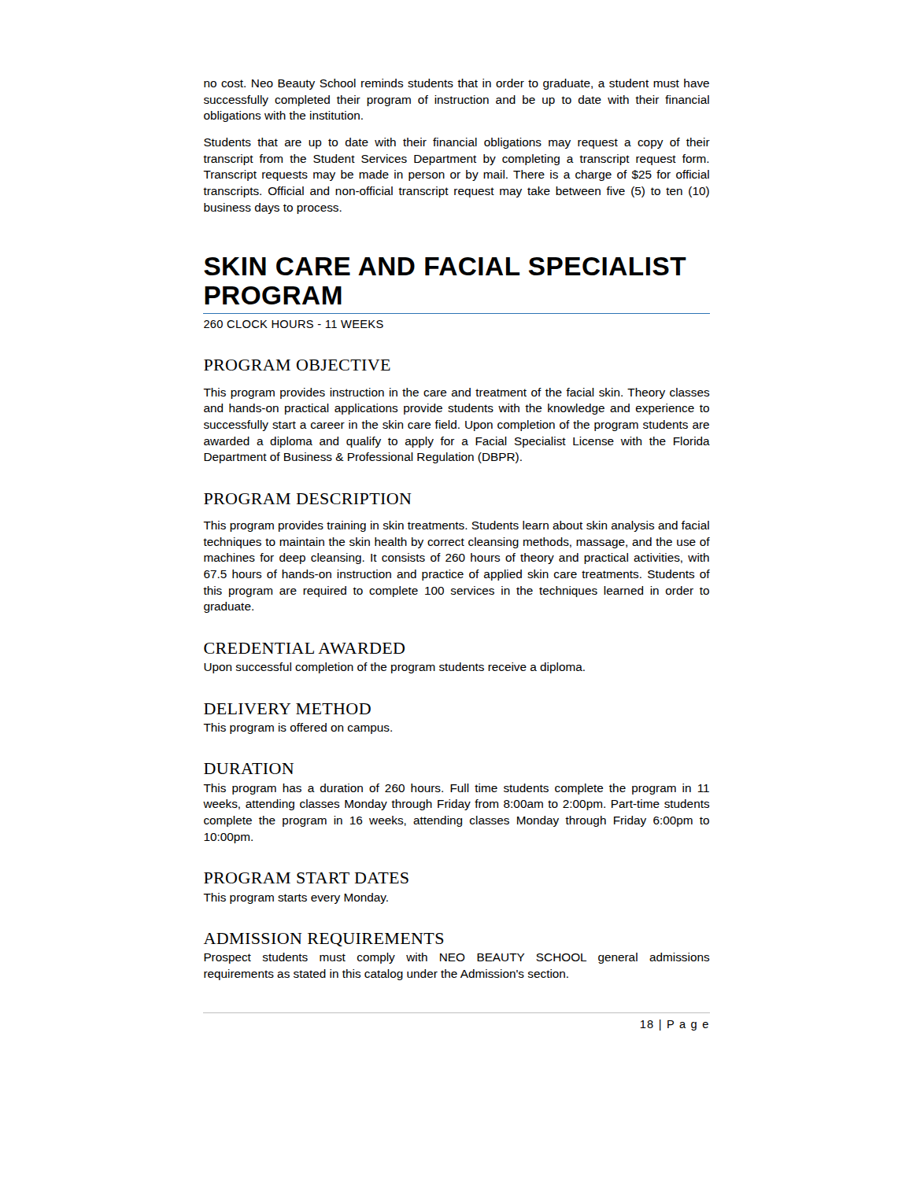no cost. Neo Beauty School reminds students that in order to graduate, a student must have successfully completed their program of instruction and be up to date with their financial obligations with the institution.
Students that are up to date with their financial obligations may request a copy of their transcript from the Student Services Department by completing a transcript request form. Transcript requests may be made in person or by mail. There is a charge of $25 for official transcripts. Official and non-official transcript request may take between five (5) to ten (10) business days to process.
SKIN CARE AND FACIAL SPECIALIST PROGRAM
260 CLOCK HOURS - 11 WEEKS
PROGRAM OBJECTIVE
This program provides instruction in the care and treatment of the facial skin. Theory classes and hands-on practical applications provide students with the knowledge and experience to successfully start a career in the skin care field. Upon completion of the program students are awarded a diploma and qualify to apply for a Facial Specialist License with the Florida Department of Business & Professional Regulation (DBPR).
PROGRAM DESCRIPTION
This program provides training in skin treatments. Students learn about skin analysis and facial techniques to maintain the skin health by correct cleansing methods, massage, and the use of machines for deep cleansing. It consists of 260 hours of theory and practical activities, with 67.5 hours of hands-on instruction and practice of applied skin care treatments. Students of this program are required to complete 100 services in the techniques learned in order to graduate.
CREDENTIAL AWARDED
Upon successful completion of the program students receive a diploma.
DELIVERY METHOD
This program is offered on campus.
DURATION
This program has a duration of 260 hours. Full time students complete the program in 11 weeks, attending classes Monday through Friday from 8:00am to 2:00pm. Part-time students complete the program in 16 weeks, attending classes Monday through Friday 6:00pm to 10:00pm.
PROGRAM START DATES
This program starts every Monday.
ADMISSION REQUIREMENTS
Prospect students must comply with NEO BEAUTY SCHOOL general admissions requirements as stated in this catalog under the Admission's section.
18 | P a g e